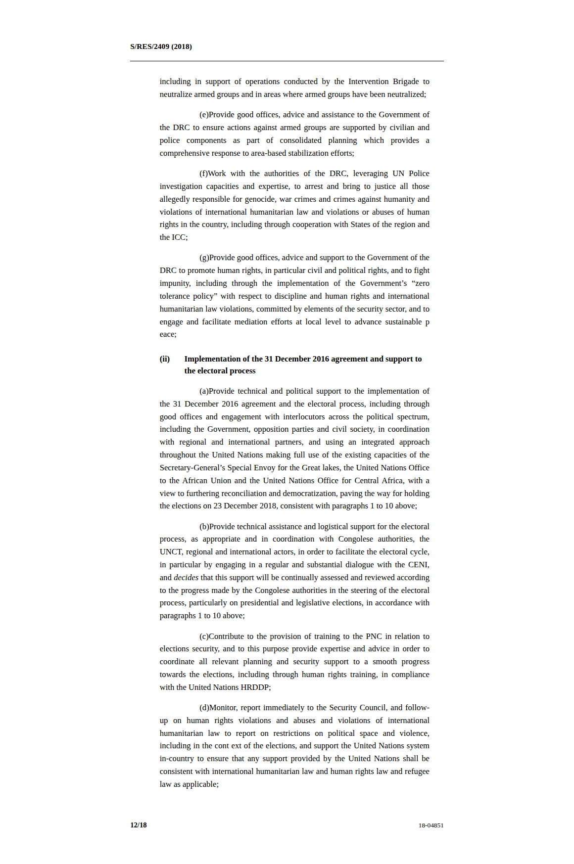S/RES/2409 (2018)
including in support of operations conducted by the Intervention Brigade to neutralize armed groups and in areas where armed groups have been neutralized;
(e) Provide good offices, advice and assistance to the Government of the DRC to ensure actions against armed groups are supported by civilian and police components as part of consolidated planning which provides a comprehensive response to area-based stabilization efforts;
(f) Work with the authorities of the DRC, leveraging UN Police investigation capacities and expertise, to arrest and bring to justice all those allegedly responsible for genocide, war crimes and crimes against humanity and violations of international humanitarian law and violations or abuses of human rights in the country, including through cooperation with States of the region and the ICC;
(g) Provide good offices, advice and support to the Government of the DRC to promote human rights, in particular civil and political rights, and to fight impunity, including through the implementation of the Government’s “zero tolerance policy” with respect to discipline and human rights and international humanitarian law violations, committed by elements of the security sector, and to engage and facilitate mediation efforts at local level to advance sustainable p eace;
(ii) Implementation of the 31 December 2016 agreement and support to the electoral process
(a) Provide technical and political support to the implementation of the 31 December 2016 agreement and the electoral process, including through good offices and engagement with interlocutors across the political spectrum, including the Government, opposition parties and civil society, in coordination with regional and international partners, and using an integrated approach throughout the United Nations making full use of the existing capacities of the Secretary-General’s Special Envoy for the Great lakes, the United Nations Office to the African Union and the United Nations Office for Central Africa, with a view to furthering reconciliation and democratization, paving the way for holding the elections on 23 December 2018, consistent with paragraphs 1 to 10 above;
(b) Provide technical assistance and logistical support for the electoral process, as appropriate and in coordination with Congolese authorities, the UNCT, regional and international actors, in order to facilitate the electoral cycle, in particular by engaging in a regular and substantial dialogue with the CENI, and decides that this support will be continually assessed and reviewed according to the progress made by the Congolese authorities in the steering of the electoral process, particularly on presidential and legislative elections, in accordance with paragraphs 1 to 10 above;
(c) Contribute to the provision of training to the PNC in relation to elections security, and to this purpose provide expertise and advice in order to coordinate all relevant planning and security support to a smooth progress towards the elections, including through human rights training, in compliance with the United Nations HRDDP;
(d) Monitor, report immediately to the Security Council, and follow-up on human rights violations and abuses and violations of international humanitarian law to report on restrictions on political space and violence, including in the cont ext of the elections, and support the United Nations system in-country to ensure that any support provided by the United Nations shall be consistent with international humanitarian law and human rights law and refugee law as applicable;
12/18 18-04851